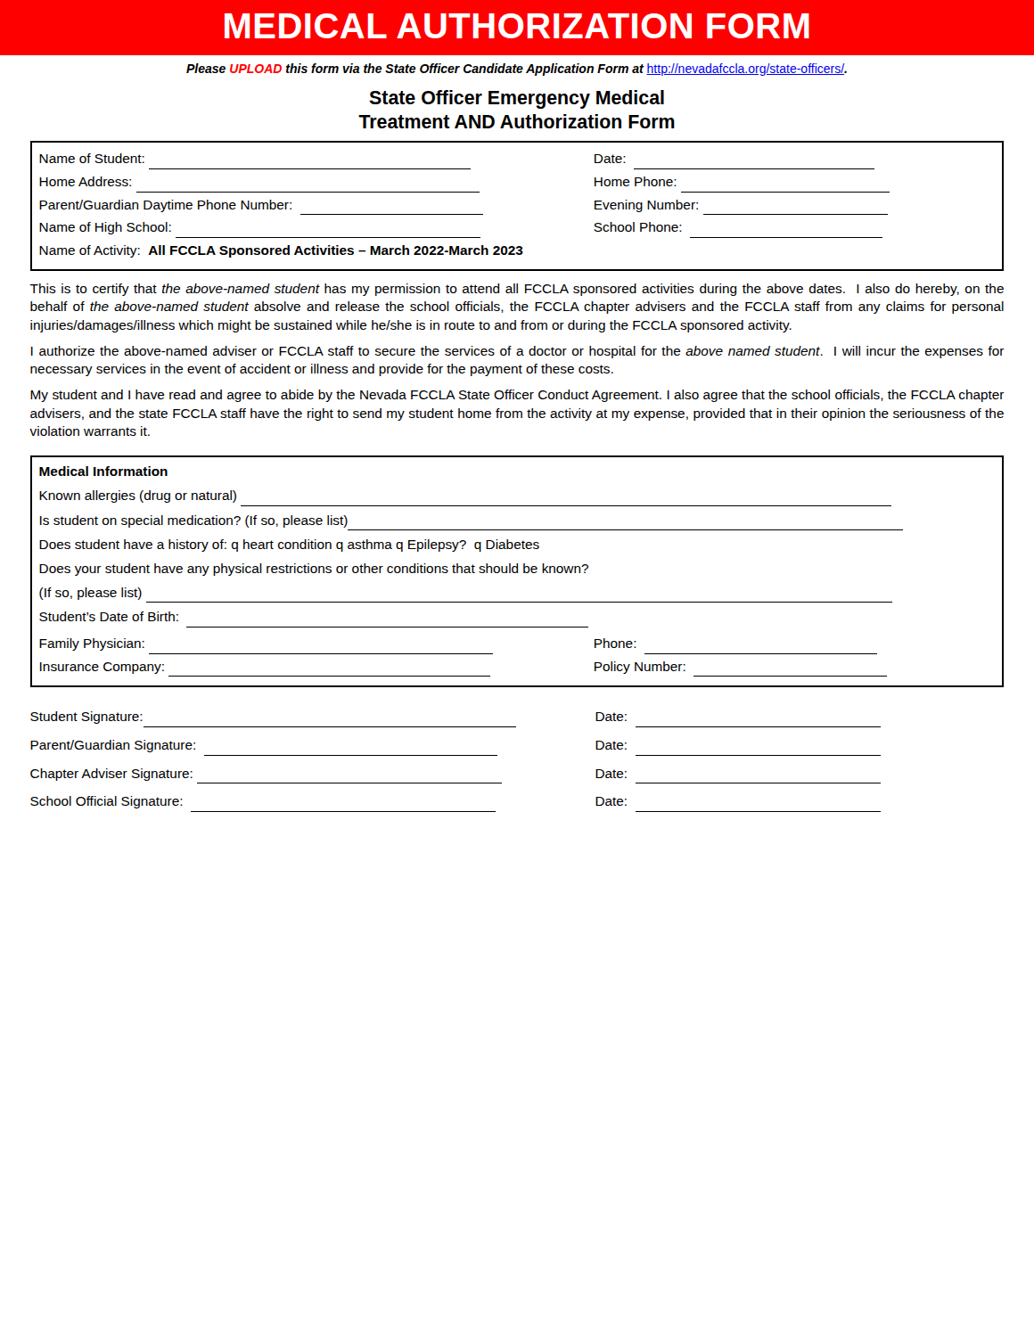MEDICAL AUTHORIZATION FORM
Please UPLOAD this form via the State Officer Candidate Application Form at http://nevadafccla.org/state-officers/.
State Officer Emergency Medical
Treatment AND Authorization Form
| Name of Student: | Date: |
| Home Address: | Home Phone: |
| Parent/Guardian Daytime Phone Number: | Evening Number: |
| Name of High School: | School Phone: |
| Name of Activity: All FCCLA Sponsored Activities – March 2022-March 2023 |
This is to certify that the above-named student has my permission to attend all FCCLA sponsored activities during the above dates. I also do hereby, on the behalf of the above-named student absolve and release the school officials, the FCCLA chapter advisers and the FCCLA staff from any claims for personal injuries/damages/illness which might be sustained while he/she is in route to and from or during the FCCLA sponsored activity.
I authorize the above-named adviser or FCCLA staff to secure the services of a doctor or hospital for the above named student. I will incur the expenses for necessary services in the event of accident or illness and provide for the payment of these costs.
My student and I have read and agree to abide by the Nevada FCCLA State Officer Conduct Agreement. I also agree that the school officials, the FCCLA chapter advisers, and the state FCCLA staff have the right to send my student home from the activity at my expense, provided that in their opinion the seriousness of the violation warrants it.
Medical Information
Known allergies (drug or natural)
Is student on special medication? (If so, please list)
Does student have a history of: q heart condition q asthma q Epilepsy? q Diabetes
Does your student have any physical restrictions or other conditions that should be known?
(If so, please list)
Student’s Date of Birth:
| Family Physician: | Phone: |
| Insurance Company: | Policy Number: |
| Student Signature: | Date: |
| Parent/Guardian Signature: | Date: |
| Chapter Adviser Signature: | Date: |
| School Official Signature: | Date: |